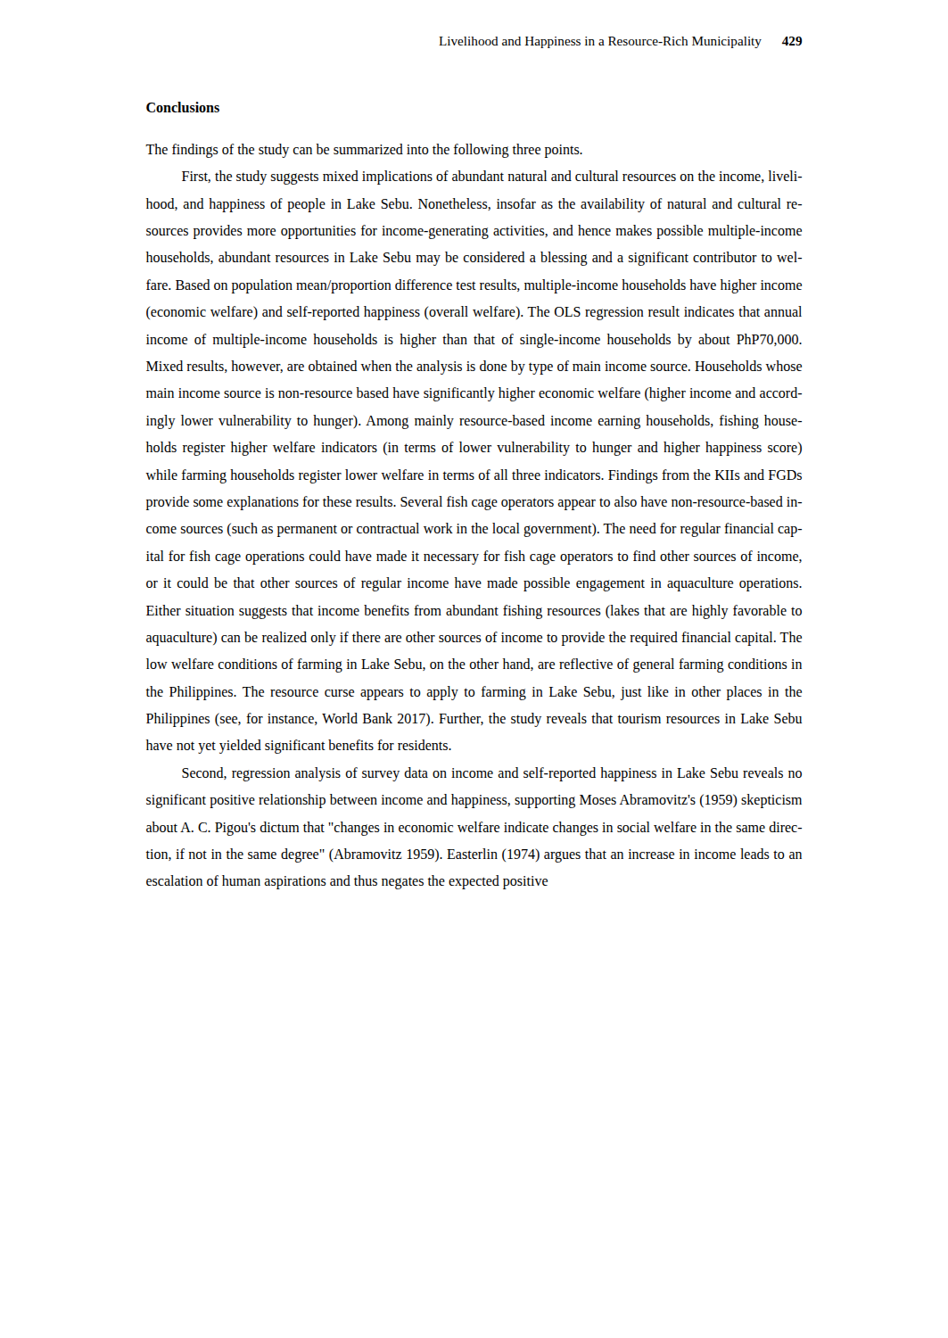Livelihood and Happiness in a Resource-Rich Municipality 429
Conclusions
The findings of the study can be summarized into the following three points.
First, the study suggests mixed implications of abundant natural and cultural resources on the income, livelihood, and happiness of people in Lake Sebu. Nonetheless, insofar as the availability of natural and cultural resources provides more opportunities for income-generating activities, and hence makes possible multiple-income households, abundant resources in Lake Sebu may be considered a blessing and a significant contributor to welfare. Based on population mean/proportion difference test results, multiple-income households have higher income (economic welfare) and self-reported happiness (overall welfare). The OLS regression result indicates that annual income of multiple-income households is higher than that of single-income households by about PhP70,000. Mixed results, however, are obtained when the analysis is done by type of main income source. Households whose main income source is non-resource based have significantly higher economic welfare (higher income and accordingly lower vulnerability to hunger). Among mainly resource-based income earning households, fishing households register higher welfare indicators (in terms of lower vulnerability to hunger and higher happiness score) while farming households register lower welfare in terms of all three indicators. Findings from the KIIs and FGDs provide some explanations for these results. Several fish cage operators appear to also have non-resource-based income sources (such as permanent or contractual work in the local government). The need for regular financial capital for fish cage operations could have made it necessary for fish cage operators to find other sources of income, or it could be that other sources of regular income have made possible engagement in aquaculture operations. Either situation suggests that income benefits from abundant fishing resources (lakes that are highly favorable to aquaculture) can be realized only if there are other sources of income to provide the required financial capital. The low welfare conditions of farming in Lake Sebu, on the other hand, are reflective of general farming conditions in the Philippines. The resource curse appears to apply to farming in Lake Sebu, just like in other places in the Philippines (see, for instance, World Bank 2017). Further, the study reveals that tourism resources in Lake Sebu have not yet yielded significant benefits for residents.
Second, regression analysis of survey data on income and self-reported happiness in Lake Sebu reveals no significant positive relationship between income and happiness, supporting Moses Abramovitz's (1959) skepticism about A. C. Pigou's dictum that "changes in economic welfare indicate changes in social welfare in the same direction, if not in the same degree" (Abramovitz 1959). Easterlin (1974) argues that an increase in income leads to an escalation of human aspirations and thus negates the expected positive